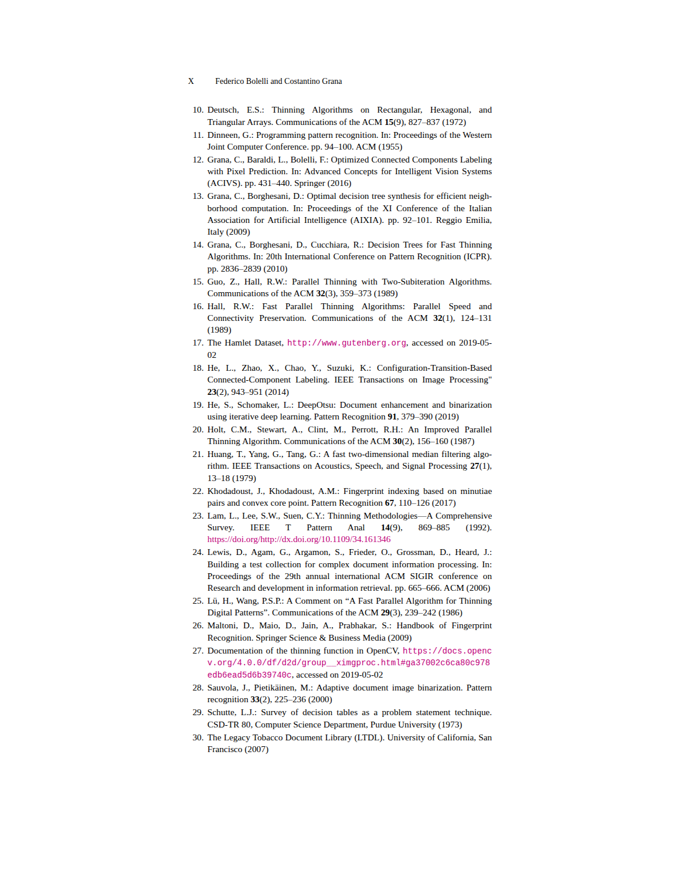XFederico Bolelli and Costantino Grana
10. Deutsch, E.S.: Thinning Algorithms on Rectangular, Hexagonal, and Triangular Arrays. Communications of the ACM 15(9), 827–837 (1972)
11. Dinneen, G.: Programming pattern recognition. In: Proceedings of the Western Joint Computer Conference. pp. 94–100. ACM (1955)
12. Grana, C., Baraldi, L., Bolelli, F.: Optimized Connected Components Labeling with Pixel Prediction. In: Advanced Concepts for Intelligent Vision Systems (ACIVS). pp. 431–440. Springer (2016)
13. Grana, C., Borghesani, D.: Optimal decision tree synthesis for efficient neighborhood computation. In: Proceedings of the XI Conference of the Italian Association for Artificial Intelligence (AIXIA). pp. 92–101. Reggio Emilia, Italy (2009)
14. Grana, C., Borghesani, D., Cucchiara, R.: Decision Trees for Fast Thinning Algorithms. In: 20th International Conference on Pattern Recognition (ICPR). pp. 2836–2839 (2010)
15. Guo, Z., Hall, R.W.: Parallel Thinning with Two-Subiteration Algorithms. Communications of the ACM 32(3), 359–373 (1989)
16. Hall, R.W.: Fast Parallel Thinning Algorithms: Parallel Speed and Connectivity Preservation. Communications of the ACM 32(1), 124–131 (1989)
17. The Hamlet Dataset, http://www.gutenberg.org, accessed on 2019-05-02
18. He, L., Zhao, X., Chao, Y., Suzuki, K.: Configuration-Transition-Based Connected-Component Labeling. IEEE Transactions on Image Processing" 23(2), 943–951 (2014)
19. He, S., Schomaker, L.: DeepOtsu: Document enhancement and binarization using iterative deep learning. Pattern Recognition 91, 379–390 (2019)
20. Holt, C.M., Stewart, A., Clint, M., Perrott, R.H.: An Improved Parallel Thinning Algorithm. Communications of the ACM 30(2), 156–160 (1987)
21. Huang, T., Yang, G., Tang, G.: A fast two-dimensional median filtering algorithm. IEEE Transactions on Acoustics, Speech, and Signal Processing 27(1), 13–18 (1979)
22. Khodadoust, J., Khodadoust, A.M.: Fingerprint indexing based on minutiae pairs and convex core point. Pattern Recognition 67, 110–126 (2017)
23. Lam, L., Lee, S.W., Suen, C.Y.: Thinning Methodologies—A Comprehensive Survey. IEEE T Pattern Anal 14(9), 869–885 (1992). https://doi.org/http://dx.doi.org/10.1109/34.161346
24. Lewis, D., Agam, G., Argamon, S., Frieder, O., Grossman, D., Heard, J.: Building a test collection for complex document information processing. In: Proceedings of the 29th annual international ACM SIGIR conference on Research and development in information retrieval. pp. 665–666. ACM (2006)
25. Lü, H., Wang, P.S.P.: A Comment on “A Fast Parallel Algorithm for Thinning Digital Patterns”. Communications of the ACM 29(3), 239–242 (1986)
26. Maltoni, D., Maio, D., Jain, A., Prabhakar, S.: Handbook of Fingerprint Recognition. Springer Science & Business Media (2009)
27. Documentation of the thinning function in OpenCV, https://docs.opencv.org/4.0.0/df/d2d/group__ximgproc.html#ga37002c6ca80c978edb6ead5d6b39740c, accessed on 2019-05-02
28. Sauvola, J., Pietikäinen, M.: Adaptive document image binarization. Pattern recognition 33(2), 225–236 (2000)
29. Schutte, L.J.: Survey of decision tables as a problem statement technique. CSD-TR 80, Computer Science Department, Purdue University (1973)
30. The Legacy Tobacco Document Library (LTDL). University of California, San Francisco (2007)